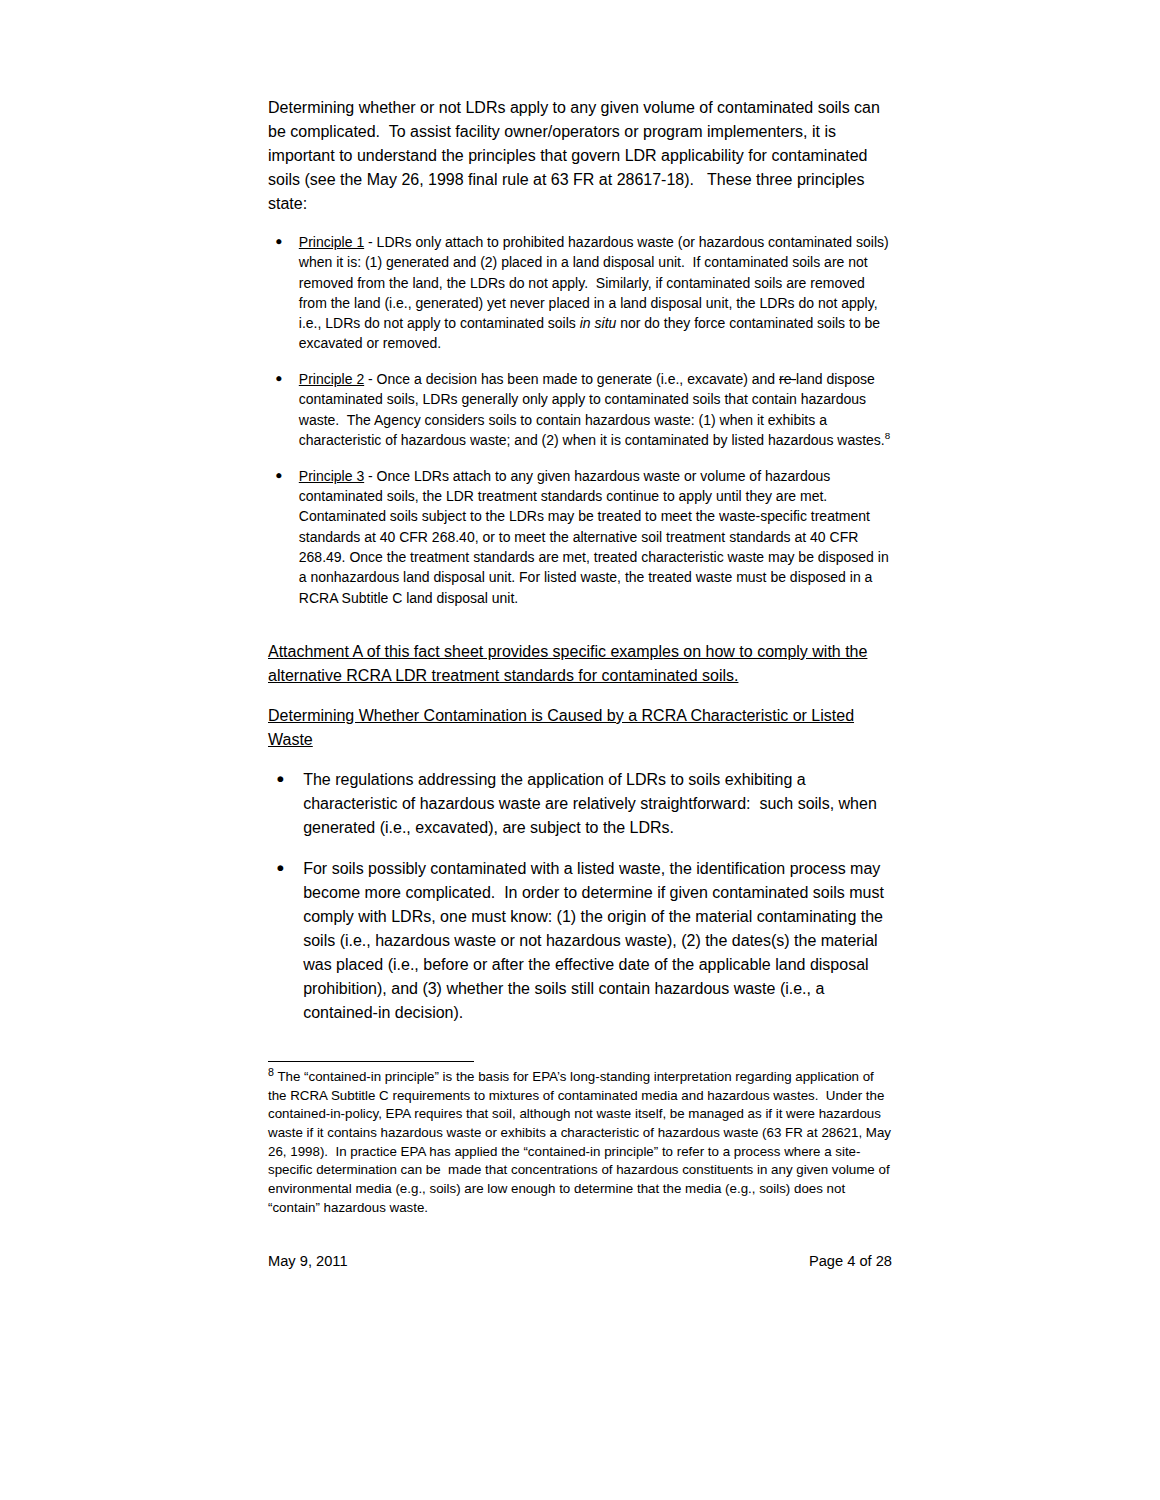Determining whether or not LDRs apply to any given volume of contaminated soils can be complicated. To assist facility owner/operators or program implementers, it is important to understand the principles that govern LDR applicability for contaminated soils (see the May 26, 1998 final rule at 63 FR at 28617-18). These three principles state:
Principle 1 - LDRs only attach to prohibited hazardous waste (or hazardous contaminated soils) when it is: (1) generated and (2) placed in a land disposal unit. If contaminated soils are not removed from the land, the LDRs do not apply. Similarly, if contaminated soils are removed from the land (i.e., generated) yet never placed in a land disposal unit, the LDRs do not apply, i.e., LDRs do not apply to contaminated soils in situ nor do they force contaminated soils to be excavated or removed.
Principle 2 - Once a decision has been made to generate (i.e., excavate) and re-land dispose contaminated soils, LDRs generally only apply to contaminated soils that contain hazardous waste. The Agency considers soils to contain hazardous waste: (1) when it exhibits a characteristic of hazardous waste; and (2) when it is contaminated by listed hazardous wastes.8
Principle 3 - Once LDRs attach to any given hazardous waste or volume of hazardous contaminated soils, the LDR treatment standards continue to apply until they are met. Contaminated soils subject to the LDRs may be treated to meet the waste-specific treatment standards at 40 CFR 268.40, or to meet the alternative soil treatment standards at 40 CFR 268.49. Once the treatment standards are met, treated characteristic waste may be disposed in a nonhazardous land disposal unit. For listed waste, the treated waste must be disposed in a RCRA Subtitle C land disposal unit.
Attachment A of this fact sheet provides specific examples on how to comply with the alternative RCRA LDR treatment standards for contaminated soils.
Determining Whether Contamination is Caused by a RCRA Characteristic or Listed Waste
The regulations addressing the application of LDRs to soils exhibiting a characteristic of hazardous waste are relatively straightforward: such soils, when generated (i.e., excavated), are subject to the LDRs.
For soils possibly contaminated with a listed waste, the identification process may become more complicated. In order to determine if given contaminated soils must comply with LDRs, one must know: (1) the origin of the material contaminating the soils (i.e., hazardous waste or not hazardous waste), (2) the dates(s) the material was placed (i.e., before or after the effective date of the applicable land disposal prohibition), and (3) whether the soils still contain hazardous waste (i.e., a contained-in decision).
8 The “contained-in principle” is the basis for EPA’s long-standing interpretation regarding application of the RCRA Subtitle C requirements to mixtures of contaminated media and hazardous wastes. Under the contained-in-policy, EPA requires that soil, although not waste itself, be managed as if it were hazardous waste if it contains hazardous waste or exhibits a characteristic of hazardous waste (63 FR at 28621, May 26, 1998). In practice EPA has applied the “contained-in principle” to refer to a process where a site-specific determination can be made that concentrations of hazardous constituents in any given volume of environmental media (e.g., soils) are low enough to determine that the media (e.g., soils) does not “contain” hazardous waste.
May 9, 2011 Page 4 of 28